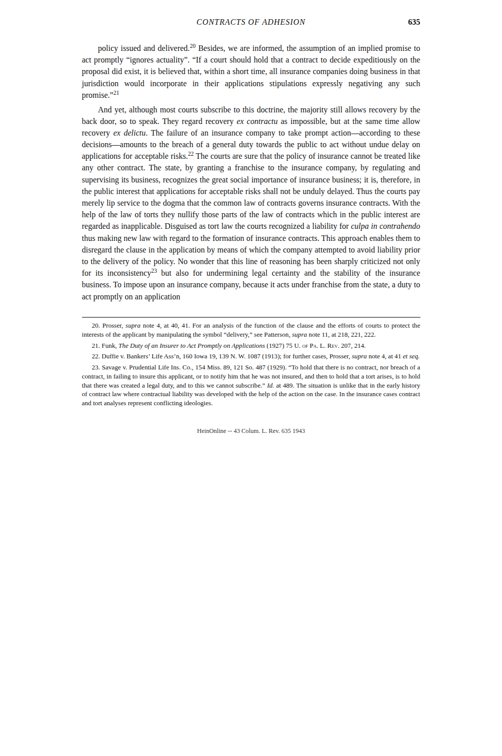Contracts of Adhesion 635
policy issued and delivered.20 Besides, we are informed, the assumption of an implied promise to act promptly “ignores actuality”. “If a court should hold that a contract to decide expeditiously on the proposal did exist, it is believed that, within a short time, all insurance companies doing business in that jurisdiction would incorporate in their applications stipulations expressly negativing any such promise.”21
And yet, although most courts subscribe to this doctrine, the majority still allows recovery by the back door, so to speak. They regard recovery ex contractu as impossible, but at the same time allow recovery ex delictu. The failure of an insurance company to take prompt action—according to these decisions—amounts to the breach of a general duty towards the public to act without undue delay on applications for acceptable risks.22 The courts are sure that the policy of insurance cannot be treated like any other contract. The state, by granting a franchise to the insurance company, by regulating and supervising its business, recognizes the great social importance of insurance business; it is, therefore, in the public interest that applications for acceptable risks shall not be unduly delayed. Thus the courts pay merely lip service to the dogma that the common law of contracts governs insurance contracts. With the help of the law of torts they nullify those parts of the law of contracts which in the public interest are regarded as inapplicable. Disguised as tort law the courts recognized a liability for culpa in contrahendo thus making new law with regard to the formation of insurance contracts. This approach enables them to disregard the clause in the application by means of which the company attempted to avoid liability prior to the delivery of the policy. No wonder that this line of reasoning has been sharply criticized not only for its inconsistency23 but also for undermining legal certainty and the stability of the insurance business. To impose upon an insurance company, because it acts under franchise from the state, a duty to act promptly on an application
20. Prosser, supra note 4, at 40, 41. For an analysis of the function of the clause and the efforts of courts to protect the interests of the applicant by manipulating the symbol “delivery,” see Patterson, supra note 11, at 218, 221, 222.
21. Funk, The Duty of an Insurer to Act Promptly on Applications (1927) 75 U. of Pa. L. Rev. 207, 214.
22. Duffie v. Bankers’ Life Ass’n, 160 Iowa 19, 139 N. W. 1087 (1913); for further cases, Prosser, supra note 4, at 41 et seq.
23. Savage v. Prudential Life Ins. Co., 154 Miss. 89, 121 So. 487 (1929). “To hold that there is no contract, nor breach of a contract, in failing to insure this applicant, or to notify him that he was not insured, and then to hold that a tort arises, is to hold that there was created a legal duty, and to this we cannot subscribe.” Id. at 489. The situation is unlike that in the early history of contract law where contractual liability was developed with the help of the action on the case. In the insurance cases contract and tort analyses represent conflicting ideologies.
HeinOnline -- 43 Colum. L. Rev. 635 1943